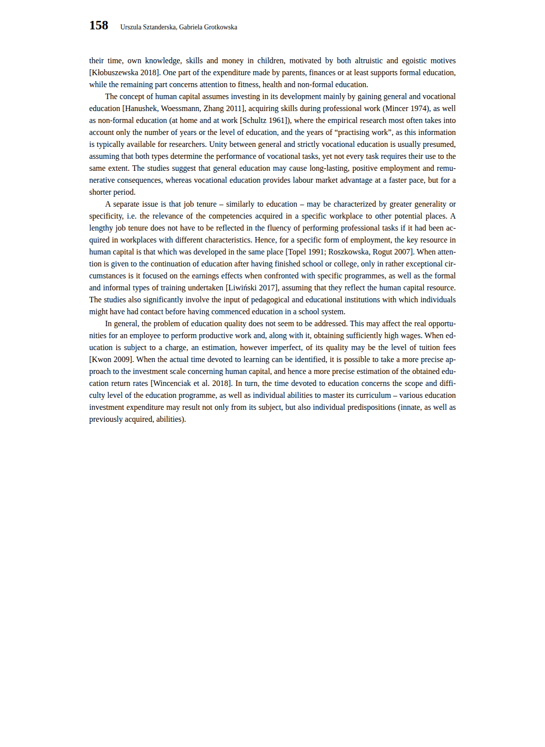158 Urszula Sztanderska, Gabriela Grotkowska
their time, own knowledge, skills and money in children, motivated by both altruistic and egoistic motives [Kłobuszewska 2018]. One part of the expenditure made by parents, finances or at least supports formal education, while the remaining part concerns attention to fitness, health and non-formal education.
The concept of human capital assumes investing in its development mainly by gaining general and vocational education [Hanushek, Woessmann, Zhang 2011], acquiring skills during professional work (Mincer 1974), as well as non-formal education (at home and at work [Schultz 1961]), where the empirical research most often takes into account only the number of years or the level of education, and the years of “practising work”, as this information is typically available for researchers. Unity between general and strictly vocational education is usually presumed, assuming that both types determine the performance of vocational tasks, yet not every task requires their use to the same extent. The studies suggest that general education may cause long-lasting, positive employment and remunerative consequences, whereas vocational education provides labour market advantage at a faster pace, but for a shorter period.
A separate issue is that job tenure – similarly to education – may be characterized by greater generality or specificity, i.e. the relevance of the competencies acquired in a specific workplace to other potential places. A lengthy job tenure does not have to be reflected in the fluency of performing professional tasks if it had been acquired in workplaces with different characteristics. Hence, for a specific form of employment, the key resource in human capital is that which was developed in the same place [Topel 1991; Roszkowska, Rogut 2007]. When attention is given to the continuation of education after having finished school or college, only in rather exceptional circumstances is it focused on the earnings effects when confronted with specific programmes, as well as the formal and informal types of training undertaken [Liwiński 2017], assuming that they reflect the human capital resource. The studies also significantly involve the input of pedagogical and educational institutions with which individuals might have had contact before having commenced education in a school system.
In general, the problem of education quality does not seem to be addressed. This may affect the real opportunities for an employee to perform productive work and, along with it, obtaining sufficiently high wages. When education is subject to a charge, an estimation, however imperfect, of its quality may be the level of tuition fees [Kwon 2009]. When the actual time devoted to learning can be identified, it is possible to take a more precise approach to the investment scale concerning human capital, and hence a more precise estimation of the obtained education return rates [Wincenciak et al. 2018]. In turn, the time devoted to education concerns the scope and difficulty level of the education programme, as well as individual abilities to master its curriculum – various education investment expenditure may result not only from its subject, but also individual predispositions (innate, as well as previously acquired, abilities).